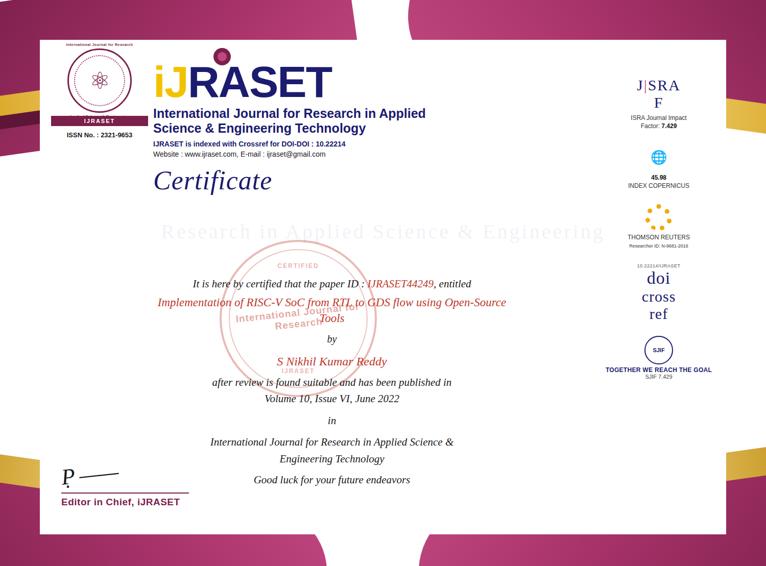⚛
International Journal for Research Applied Science & Engineering
IJRASET
ISSN No. : 2321-9653
iJRASET
International Journal for Research in Applied
Science & Engineering Technology
IJRASET is indexed with Crossref for DOI-DOI : 10.22214
Website : www.ijraset.com, E-mail : ijraset@gmail.com
Certificate
J|SRA
F
ISRA Journal Impact
Factor: 7.429
🌐
45.98
INDEX COPERNICUS
THOMSON REUTERS
Researcher ID: N-9681-2016
10.22214/IJRASET
doi
cross
ref
SJIF
TOGETHER WE REACH THE GOAL
SJIF 7.429
Research in Applied Science & Engineering
CERTIFIED
International Journal for Research
IJRASET
It is here by certified that the paper ID : IJRASET44249, entitled Implementation of RISC-V SoC from RTL to GDS flow using Open-Source Tools by S Nikhil Kumar Reddy after review is found suitable and has been published in
Volume 10, Issue VI, June 2022 in International Journal for Research in Applied Science &
Engineering Technology Good luck for your future endeavors
P̣ ——
Editor in Chief, iJRASET